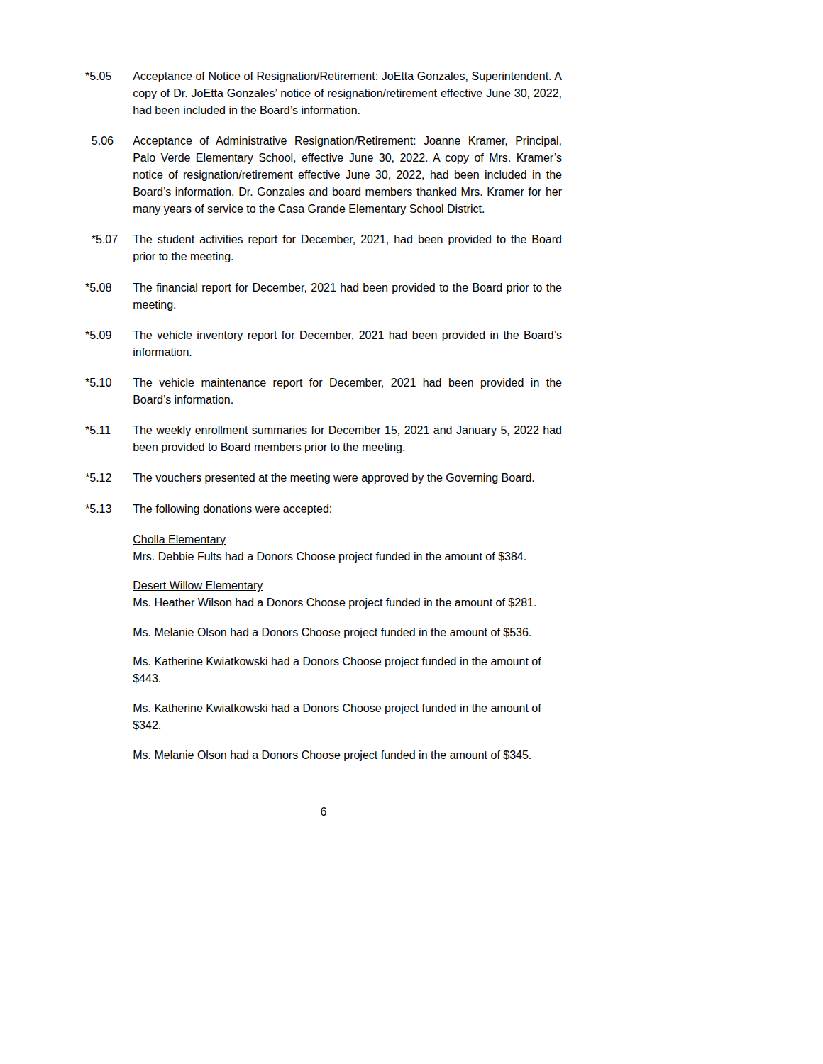*5.05
Acceptance of Notice of Resignation/Retirement: JoEtta Gonzales, Superintendent. A copy of Dr. JoEtta Gonzales’ notice of resignation/retirement effective June 30, 2022, had been included in the Board’s information.
5.06
Acceptance of Administrative Resignation/Retirement: Joanne Kramer, Principal, Palo Verde Elementary School, effective June 30, 2022. A copy of Mrs. Kramer’s notice of resignation/retirement effective June 30, 2022, had been included in the Board’s information. Dr. Gonzales and board members thanked Mrs. Kramer for her many years of service to the Casa Grande Elementary School District.
*5.07
The student activities report for December, 2021, had been provided to the Board prior to the meeting.
*5.08
The financial report for December, 2021 had been provided to the Board prior to the meeting.
*5.09
The vehicle inventory report for December, 2021 had been provided in the Board’s information.
*5.10
The vehicle maintenance report for December, 2021 had been provided in the Board’s information.
*5.11
The weekly enrollment summaries for December 15, 2021 and January 5, 2022 had been provided to Board members prior to the meeting.
*5.12
The vouchers presented at the meeting were approved by the Governing Board.
*5.13
The following donations were accepted:
Cholla Elementary
Mrs. Debbie Fults had a Donors Choose project funded in the amount of $384.
Desert Willow Elementary
Ms. Heather Wilson had a Donors Choose project funded in the amount of $281.
Ms. Melanie Olson had a Donors Choose project funded in the amount of $536.
Ms. Katherine Kwiatkowski had a Donors Choose project funded in the amount of $443.
Ms. Katherine Kwiatkowski had a Donors Choose project funded in the amount of $342.
Ms. Melanie Olson had a Donors Choose project funded in the amount of $345.
6